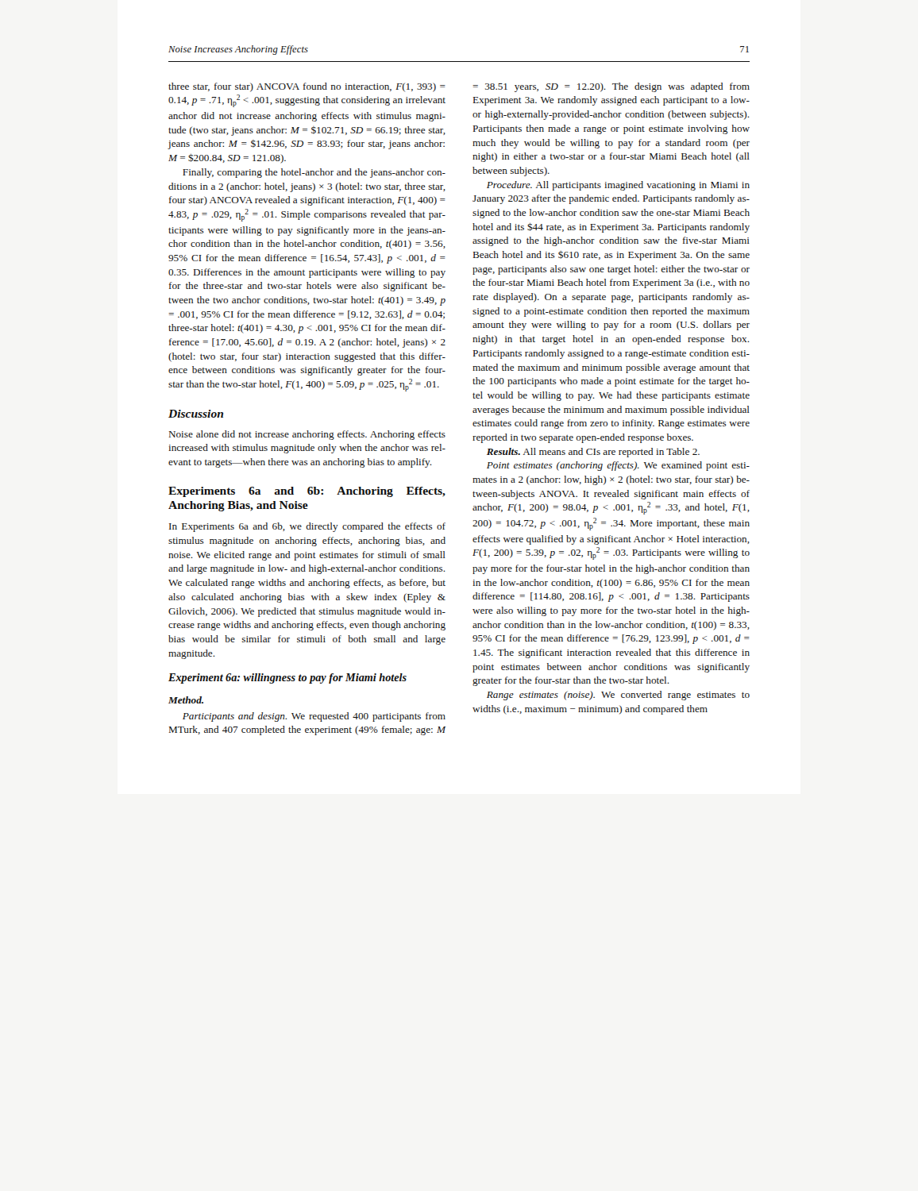Noise Increases Anchoring Effects 71
three star, four star) ANCOVA found no interaction, F(1, 393) = 0.14, p = .71, ηp 2 < .001, suggesting that considering an irrelevant anchor did not increase anchoring effects with stimulus magnitude (two star, jeans anchor: M = $102.71, SD = 66.19; three star, jeans anchor: M = $142.96, SD = 83.93; four star, jeans anchor: M = $200.84, SD = 121.08).
Finally, comparing the hotel-anchor and the jeans-anchor conditions in a 2 (anchor: hotel, jeans) × 3 (hotel: two star, three star, four star) ANCOVA revealed a significant interaction, F(1, 400) = 4.83, p = .029, ηp 2 = .01. Simple comparisons revealed that participants were willing to pay significantly more in the jeans-anchor condition than in the hotel-anchor condition, t(401) = 3.56, 95% CI for the mean difference = [16.54, 57.43], p < .001, d = 0.35. Differences in the amount participants were willing to pay for the three-star and two-star hotels were also significant between the two anchor conditions, two-star hotel: t(401) = 3.49, p = .001, 95% CI for the mean difference = [9.12, 32.63], d = 0.04; three-star hotel: t(401) = 4.30, p < .001, 95% CI for the mean difference = [17.00, 45.60], d = 0.19. A 2 (anchor: hotel, jeans) × 2 (hotel: two star, four star) interaction suggested that this difference between conditions was significantly greater for the four-star than the two-star hotel, F(1, 400) = 5.09, p = .025, ηp 2 = .01.
Discussion
Noise alone did not increase anchoring effects. Anchoring effects increased with stimulus magnitude only when the anchor was relevant to targets—when there was an anchoring bias to amplify.
Experiments 6a and 6b: Anchoring Effects, Anchoring Bias, and Noise
In Experiments 6a and 6b, we directly compared the effects of stimulus magnitude on anchoring effects, anchoring bias, and noise. We elicited range and point estimates for stimuli of small and large magnitude in low- and high-external-anchor conditions. We calculated range widths and anchoring effects, as before, but also calculated anchoring bias with a skew index (Epley & Gilovich, 2006). We predicted that stimulus magnitude would increase range widths and anchoring effects, even though anchoring bias would be similar for stimuli of both small and large magnitude.
Experiment 6a: willingness to pay for Miami hotels
Method.
Participants and design. We requested 400 participants from MTurk, and 407 completed the experiment (49% female; age: M = 38.51 years, SD = 12.20). The design was adapted from Experiment 3a. We randomly assigned each participant to a low- or high-externally-provided-anchor condition (between subjects). Participants then made a range or point estimate involving how much they would be willing to pay for a standard room (per night) in either a two-star or a four-star Miami Beach hotel (all between subjects).
Procedure. All participants imagined vacationing in Miami in January 2023 after the pandemic ended. Participants randomly assigned to the low-anchor condition saw the one-star Miami Beach hotel and its $44 rate, as in Experiment 3a. Participants randomly assigned to the high-anchor condition saw the five-star Miami Beach hotel and its $610 rate, as in Experiment 3a. On the same page, participants also saw one target hotel: either the two-star or the four-star Miami Beach hotel from Experiment 3a (i.e., with no rate displayed). On a separate page, participants randomly assigned to a point-estimate condition then reported the maximum amount they were willing to pay for a room (U.S. dollars per night) in that target hotel in an open-ended response box. Participants randomly assigned to a range-estimate condition estimated the maximum and minimum possible average amount that the 100 participants who made a point estimate for the target hotel would be willing to pay. We had these participants estimate averages because the minimum and maximum possible individual estimates could range from zero to infinity. Range estimates were reported in two separate open-ended response boxes.
Results. All means and CIs are reported in Table 2.
Point estimates (anchoring effects). We examined point estimates in a 2 (anchor: low, high) × 2 (hotel: two star, four star) between-subjects ANOVA. It revealed significant main effects of anchor, F(1, 200) = 98.04, p < .001, ηp 2 = .33, and hotel, F(1, 200) = 104.72, p < .001, ηp 2 = .34. More important, these main effects were qualified by a significant Anchor × Hotel interaction, F(1, 200) = 5.39, p = .02, ηp 2 = .03. Participants were willing to pay more for the four-star hotel in the high-anchor condition than in the low-anchor condition, t(100) = 6.86, 95% CI for the mean difference = [114.80, 208.16], p < .001, d = 1.38. Participants were also willing to pay more for the two-star hotel in the high-anchor condition than in the low-anchor condition, t(100) = 8.33, 95% CI for the mean difference = [76.29, 123.99], p < .001, d = 1.45. The significant interaction revealed that this difference in point estimates between anchor conditions was significantly greater for the four-star than the two-star hotel.
Range estimates (noise). We converted range estimates to widths (i.e., maximum − minimum) and compared them